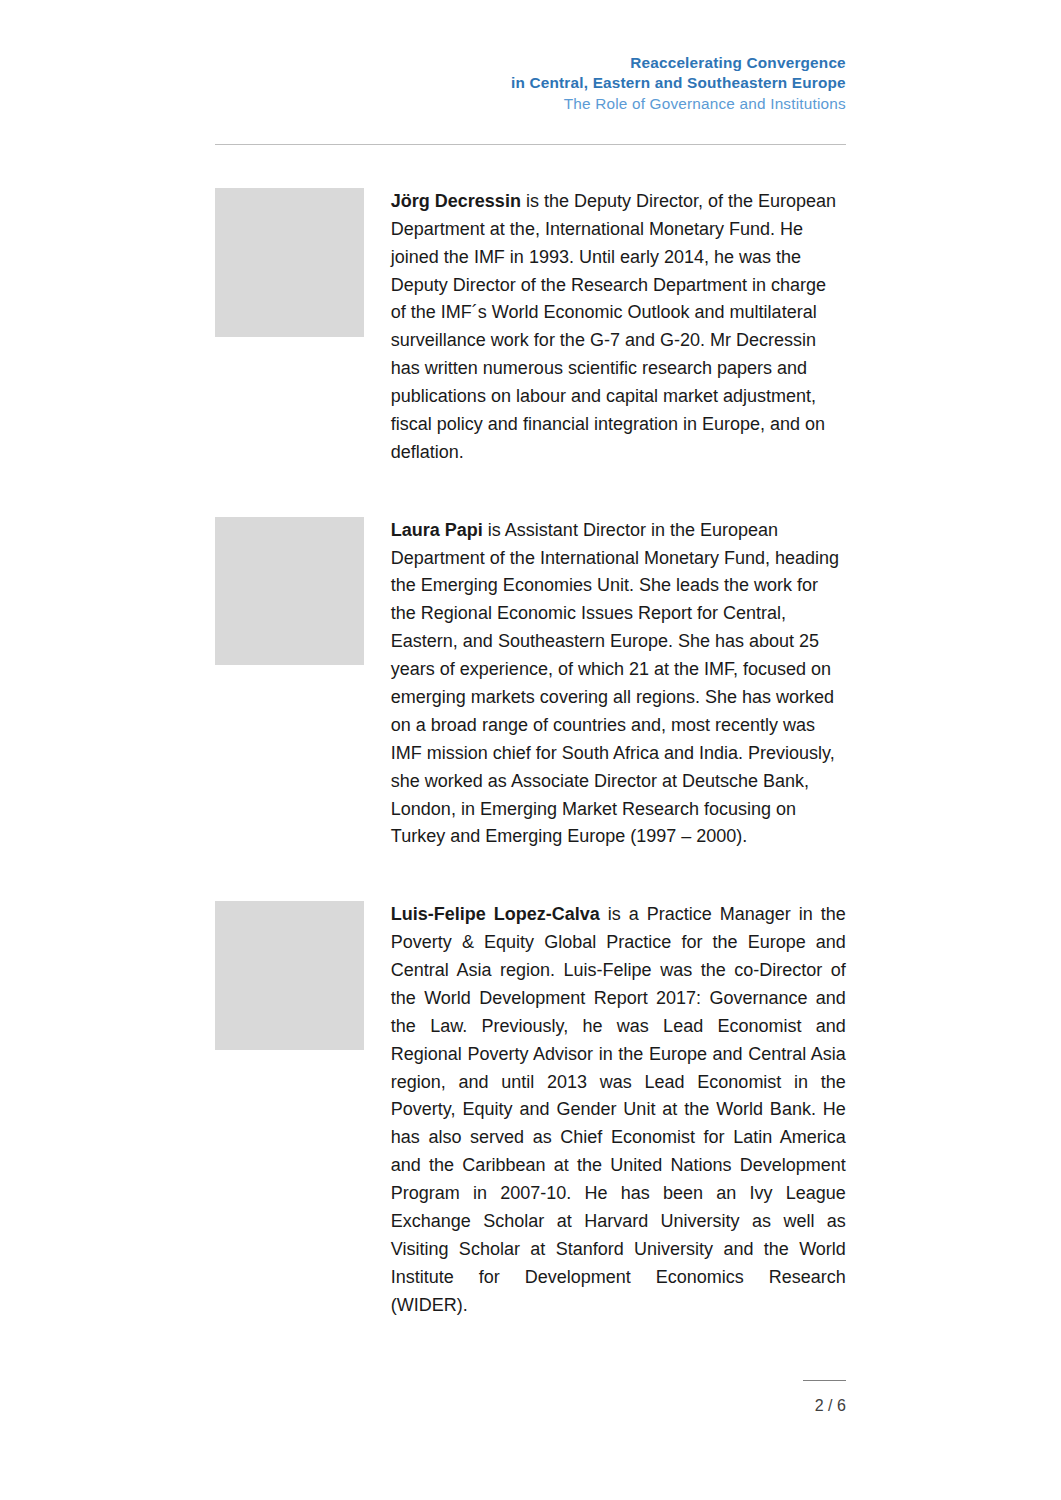Reaccelerating Convergence
in Central, Eastern and Southeastern Europe
The Role of Governance and Institutions
Jörg Decressin is the Deputy Director, of the European Department at the, International Monetary Fund. He joined the IMF in 1993. Until early 2014, he was the Deputy Director of the Research Department in charge of the IMF´s World Economic Outlook and multilateral surveillance work for the G-7 and G-20. Mr Decressin has written numerous scientific research papers and publications on labour and capital market adjustment, fiscal policy and financial integration in Europe, and on deflation.
Laura Papi is Assistant Director in the European Department of the International Monetary Fund, heading the Emerging Economies Unit. She leads the work for the Regional Economic Issues Report for Central, Eastern, and Southeastern Europe. She has about 25 years of experience, of which 21 at the IMF, focused on emerging markets covering all regions. She has worked on a broad range of countries and, most recently was IMF mission chief for South Africa and India. Previously, she worked as Associate Director at Deutsche Bank, London, in Emerging Market Research focusing on Turkey and Emerging Europe (1997 – 2000).
Luis-Felipe Lopez-Calva is a Practice Manager in the Poverty & Equity Global Practice for the Europe and Central Asia region. Luis-Felipe was the co-Director of the World Development Report 2017: Governance and the Law. Previously, he was Lead Economist and Regional Poverty Advisor in the Europe and Central Asia region, and until 2013 was Lead Economist in the Poverty, Equity and Gender Unit at the World Bank. He has also served as Chief Economist for Latin America and the Caribbean at the United Nations Development Program in 2007-10. He has been an Ivy League Exchange Scholar at Harvard University as well as Visiting Scholar at Stanford University and the World Institute for Development Economics Research (WIDER).
2 / 6